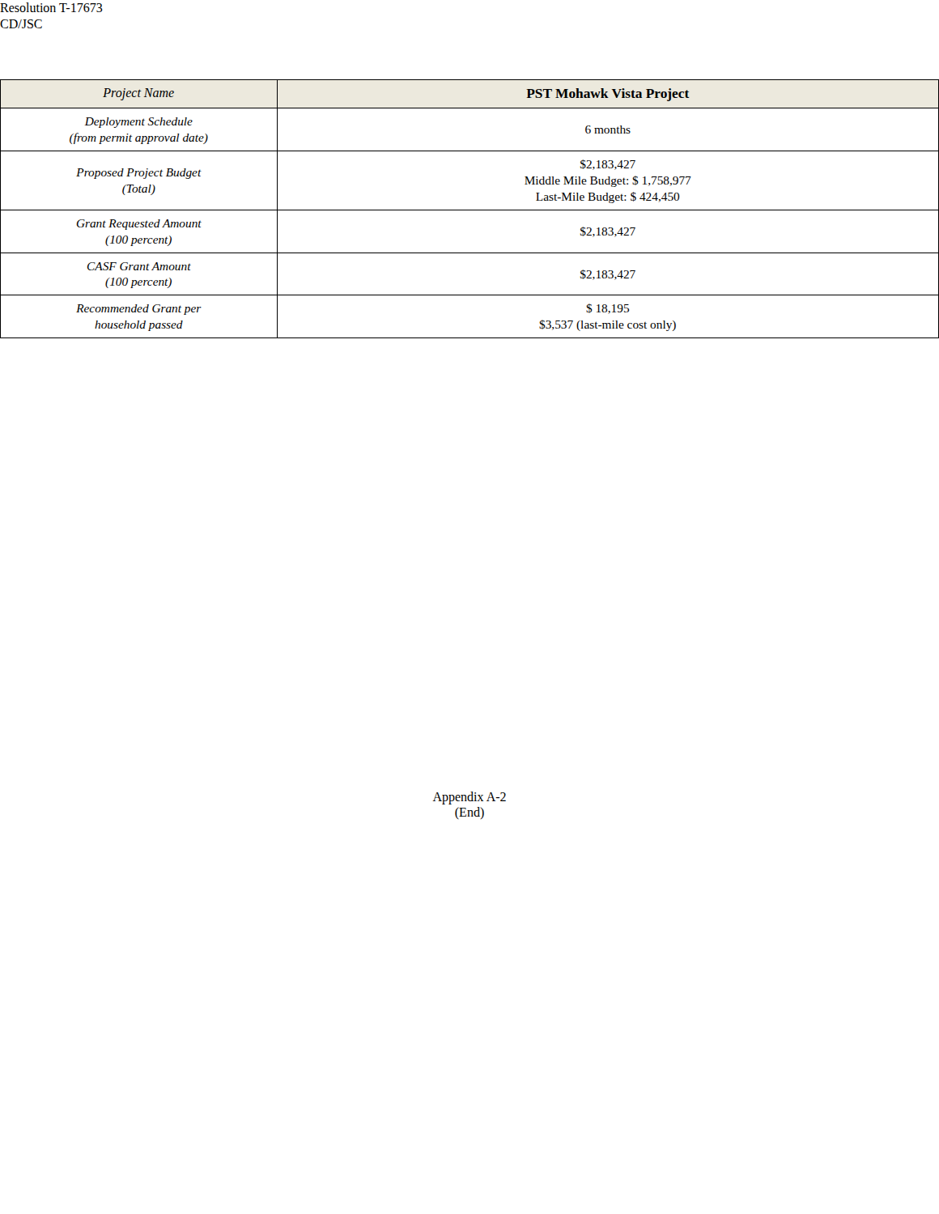Resolution T-17673
CD/JSC
| Project Name | PST Mohawk Vista Project |
| Deployment Schedule (from permit approval date) | 6 months |
| Proposed Project Budget (Total) | $2,183,427 Middle Mile Budget: $ 1,758,977 Last-Mile Budget: $ 424,450 |
| Grant Requested Amount (100 percent) | $2,183,427 |
| CASF Grant Amount (100 percent) | $2,183,427 |
| Recommended Grant per household passed | $ 18,195 $3,537 (last-mile cost only) |
Appendix A-2
(End)